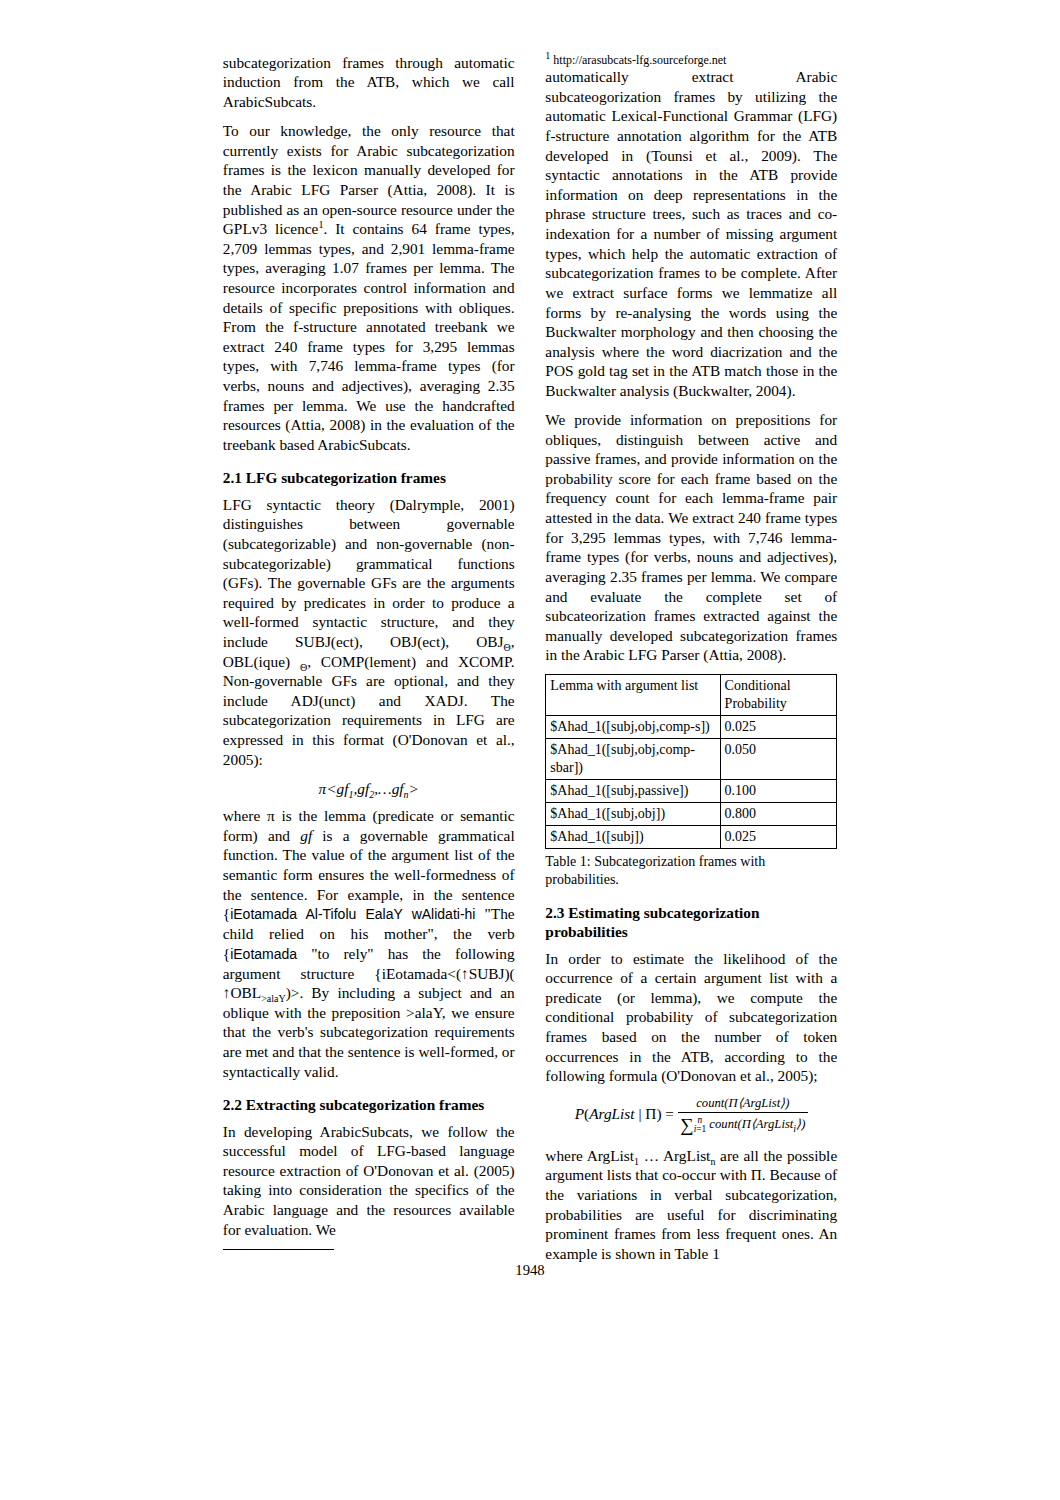subcategorization frames through automatic induction from the ATB, which we call ArabicSubcats.
To our knowledge, the only resource that currently exists for Arabic subcategorization frames is the lexicon manually developed for the Arabic LFG Parser (Attia, 2008). It is published as an open-source resource under the GPLv3 licence1. It contains 64 frame types, 2,709 lemmas types, and 2,901 lemma-frame types, averaging 1.07 frames per lemma. The resource incorporates control information and details of specific prepositions with obliques. From the f-structure annotated treebank we extract 240 frame types for 3,295 lemmas types, with 7,746 lemma-frame types (for verbs, nouns and adjectives), averaging 2.35 frames per lemma. We use the handcrafted resources (Attia, 2008) in the evaluation of the treebank based ArabicSubcats.
2.1 LFG subcategorization frames
LFG syntactic theory (Dalrymple, 2001) distinguishes between governable (subcategorizable) and non-governable (non-subcategorizable) grammatical functions (GFs). The governable GFs are the arguments required by predicates in order to produce a well-formed syntactic structure, and they include SUBJ(ect), OBJ(ect), OBJΘ, OBL(ique) Θ, COMP(lement) and XCOMP. Non-governable GFs are optional, and they include ADJ(unct) and XADJ. The subcategorization requirements in LFG are expressed in this format (O'Donovan et al., 2005):
π<gf1,gf2,…gfn>
where π is the lemma (predicate or semantic form) and gf is a governable grammatical function. The value of the argument list of the semantic form ensures the well-formedness of the sentence. For example, in the sentence {iEotamada Al-Tifolu EalaY wAlidati-hi "The child relied on his mother", the verb {iEotamada "to rely" has the following argument structure {iEotamada<(↑SUBJ)( ↑OBL>alaY)>. By including a subject and an oblique with the preposition >alaY, we ensure that the verb's subcategorization requirements are met and that the sentence is well-formed, or syntactically valid.
2.2 Extracting subcategorization frames
In developing ArabicSubcats, we follow the successful model of LFG-based language resource extraction of O'Donovan et al. (2005) taking into consideration the specifics of the Arabic language and the resources available for evaluation. We
1 http://arasubcats-lfg.sourceforge.net
automatically extract Arabic subcateogorization frames by utilizing the automatic Lexical-Functional Grammar (LFG) f-structure annotation algorithm for the ATB developed in (Tounsi et al., 2009). The syntactic annotations in the ATB provide information on deep representations in the phrase structure trees, such as traces and co-indexation for a number of missing argument types, which help the automatic extraction of subcategorization frames to be complete. After we extract surface forms we lemmatize all forms by re-analysing the words using the Buckwalter morphology and then choosing the analysis where the word diacrization and the POS gold tag set in the ATB match those in the Buckwalter analysis (Buckwalter, 2004).
We provide information on prepositions for obliques, distinguish between active and passive frames, and provide information on the probability score for each frame based on the frequency count for each lemma-frame pair attested in the data. We extract 240 frame types for 3,295 lemmas types, with 7,746 lemma-frame types (for verbs, nouns and adjectives), averaging 2.35 frames per lemma. We compare and evaluate the complete set of subcateorization frames extracted against the manually developed subcategorization frames in the Arabic LFG Parser (Attia, 2008).
| Lemma with argument list | Conditional Probability |
| $Ahad_1([subj,obj,comp-s]) | 0.025 |
| $Ahad_1([subj,obj,comp-sbar]) | 0.050 |
| $Ahad_1([subj,passive]) | 0.100 |
| $Ahad_1([subj,obj]) | 0.800 |
| $Ahad_1([subj]) | 0.025 |
Table 1: Subcategorization frames with probabilities.
2.3 Estimating subcategorization probabilities
In order to estimate the likelihood of the occurrence of a certain argument list with a predicate (or lemma), we compute the conditional probability of subcategorization frames based on the number of token occurrences in the ATB, according to the following formula (O'Donovan et al., 2005);
P(ArgList | Π) = count(Π⟨ArgList⟩) ∑n
i=1 count(Π⟨ArgListi⟩)
where ArgList1 … ArgListn are all the possible argument lists that co-occur with Π. Because of the variations in verbal subcategorization, probabilities are useful for discriminating prominent frames from less frequent ones. An example is shown in Table 1
1948